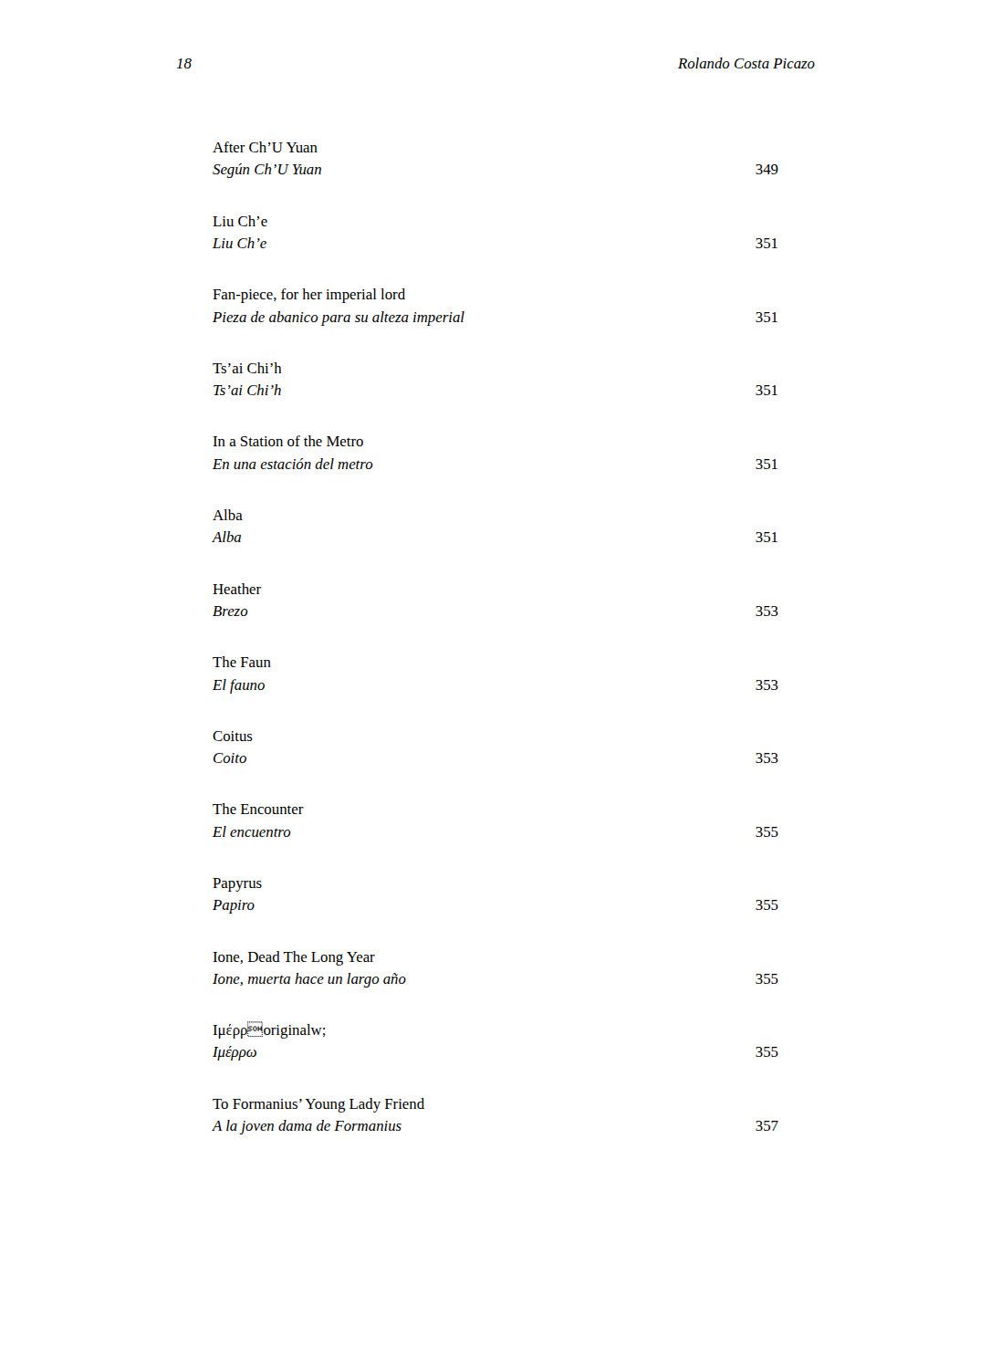18 Rolando Costa Picazo
After Ch’U Yuan Según Ch’U Yuan
349
Liu Ch’e Liu Ch’e
351
Fan-piece, for her imperial lord Pieza de abanico para su alteza imperial
351
Ts’ai Chi’h Ts’ai Chi’h
351
In a Station of the Metro En una estación del metro
351
Alba Alba
351
Heather Brezo
353
The Faun El fauno
353
Coitus Coito
353
The Encounter El encuentro
355
Papyrus Papiro
355
Ione, Dead The Long Year Ione, muerta hace un largo año
355
Ιμέρρoriginalw; Ιμέρρω
355
To Formanius’ Young Lady Friend A la joven dama de Formanius
357